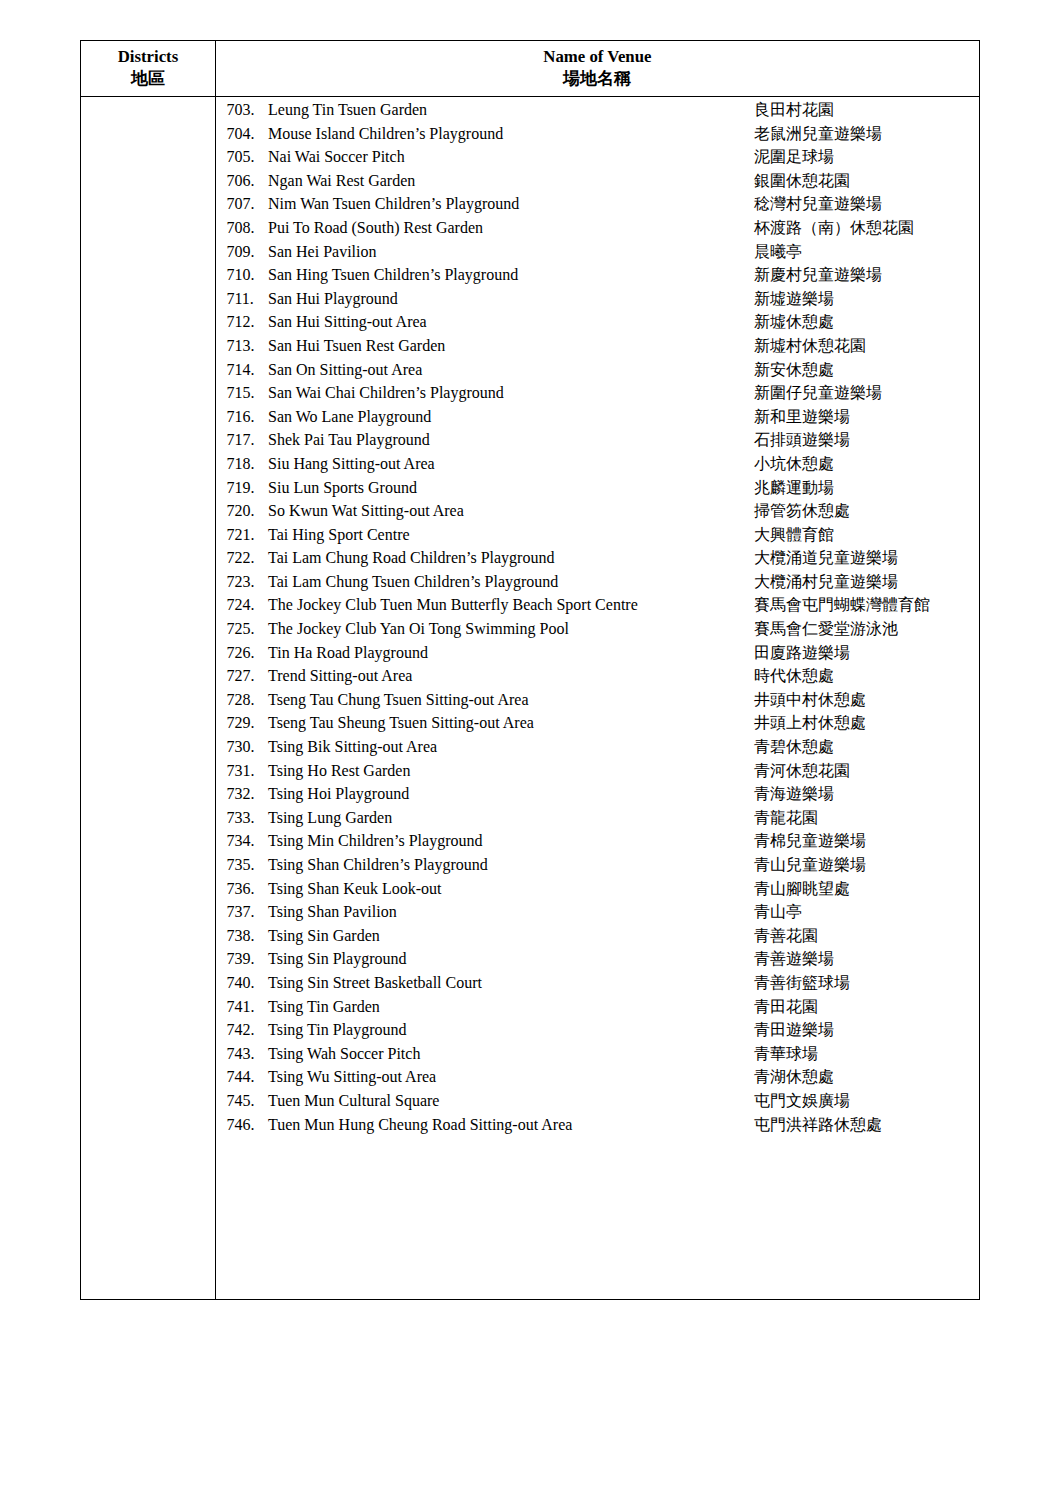| Districts 地區 | Name of Venue 場地名稱 |
| --- | --- |
| | 703. Leung Tin Tsuen Garden 良田村花園 704. Mouse Island Children’s Playground 老鼠洲兒童遊樂場 705. Nai Wai Soccer Pitch 泥圍足球場 706. Ngan Wai Rest Garden 銀圍休憩花園 707. Nim Wan Tsuen Children’s Playground 稔灣村兒童遊樂場 708. Pui To Road (South) Rest Garden 杯渡路（南）休憩花園 709. San Hei Pavilion 晨曦亭 710. San Hing Tsuen Children’s Playground 新慶村兒童遊樂場 711. San Hui Playground 新墟遊樂場 712. San Hui Sitting-out Area 新墟休憩處 713. San Hui Tsuen Rest Garden 新墟村休憩花園 714. San On Sitting-out Area 新安休憩處 715. San Wai Chai Children’s Playground 新圍仔兒童遊樂場 716. San Wo Lane Playground 新和里遊樂場 717. Shek Pai Tau Playground 石排頭遊樂場 718. Siu Hang Sitting-out Area 小坑休憩處 719. Siu Lun Sports Ground 兆麟運動場 720. So Kwun Wat Sitting-out Area 掃管笏休憩處 721. Tai Hing Sport Centre 大興體育館 722. Tai Lam Chung Road Children’s Playground 大欖涌道兒童遊樂場 723. Tai Lam Chung Tsuen Children’s Playground 大欖涌村兒童遊樂場 724. The Jockey Club Tuen Mun Butterfly Beach Sport Centre 賽馬會屯門蝴蝶灣體育館 725. The Jockey Club Yan Oi Tong Swimming Pool 賽馬會仁愛堂游泳池 726. Tin Ha Road Playground 田廈路遊樂場 727. Trend Sitting-out Area 時代休憩處 728. Tseng Tau Chung Tsuen Sitting-out Area 井頭中村休憩處 729. Tseng Tau Sheung Tsuen Sitting-out Area 井頭上村休憩處 730. Tsing Bik Sitting-out Area 青碧休憩處 731. Tsing Ho Rest Garden 青河休憩花園 732. Tsing Hoi Playground 青海遊樂場 733. Tsing Lung Garden 青龍花園 734. Tsing Min Children’s Playground 青棉兒童遊樂場 735. Tsing Shan Children’s Playground 青山兒童遊樂場 736. Tsing Shan Keuk Look-out 青山腳眺望處 737. Tsing Shan Pavilion 青山亭 738. Tsing Sin Garden 青善花園 739. Tsing Sin Playground 青善遊樂場 740. Tsing Sin Street Basketball Court 青善街籃球場 741. Tsing Tin Garden 青田花園 742. Tsing Tin Playground 青田遊樂場 743. Tsing Wah Soccer Pitch 青華球場 744. Tsing Wu Sitting-out Area 青湖休憩處 745. Tuen Mun Cultural Square 屯門文娛廣場 746. Tuen Mun Hung Cheung Road Sitting-out Area 屯門洪祥路休憩處 |